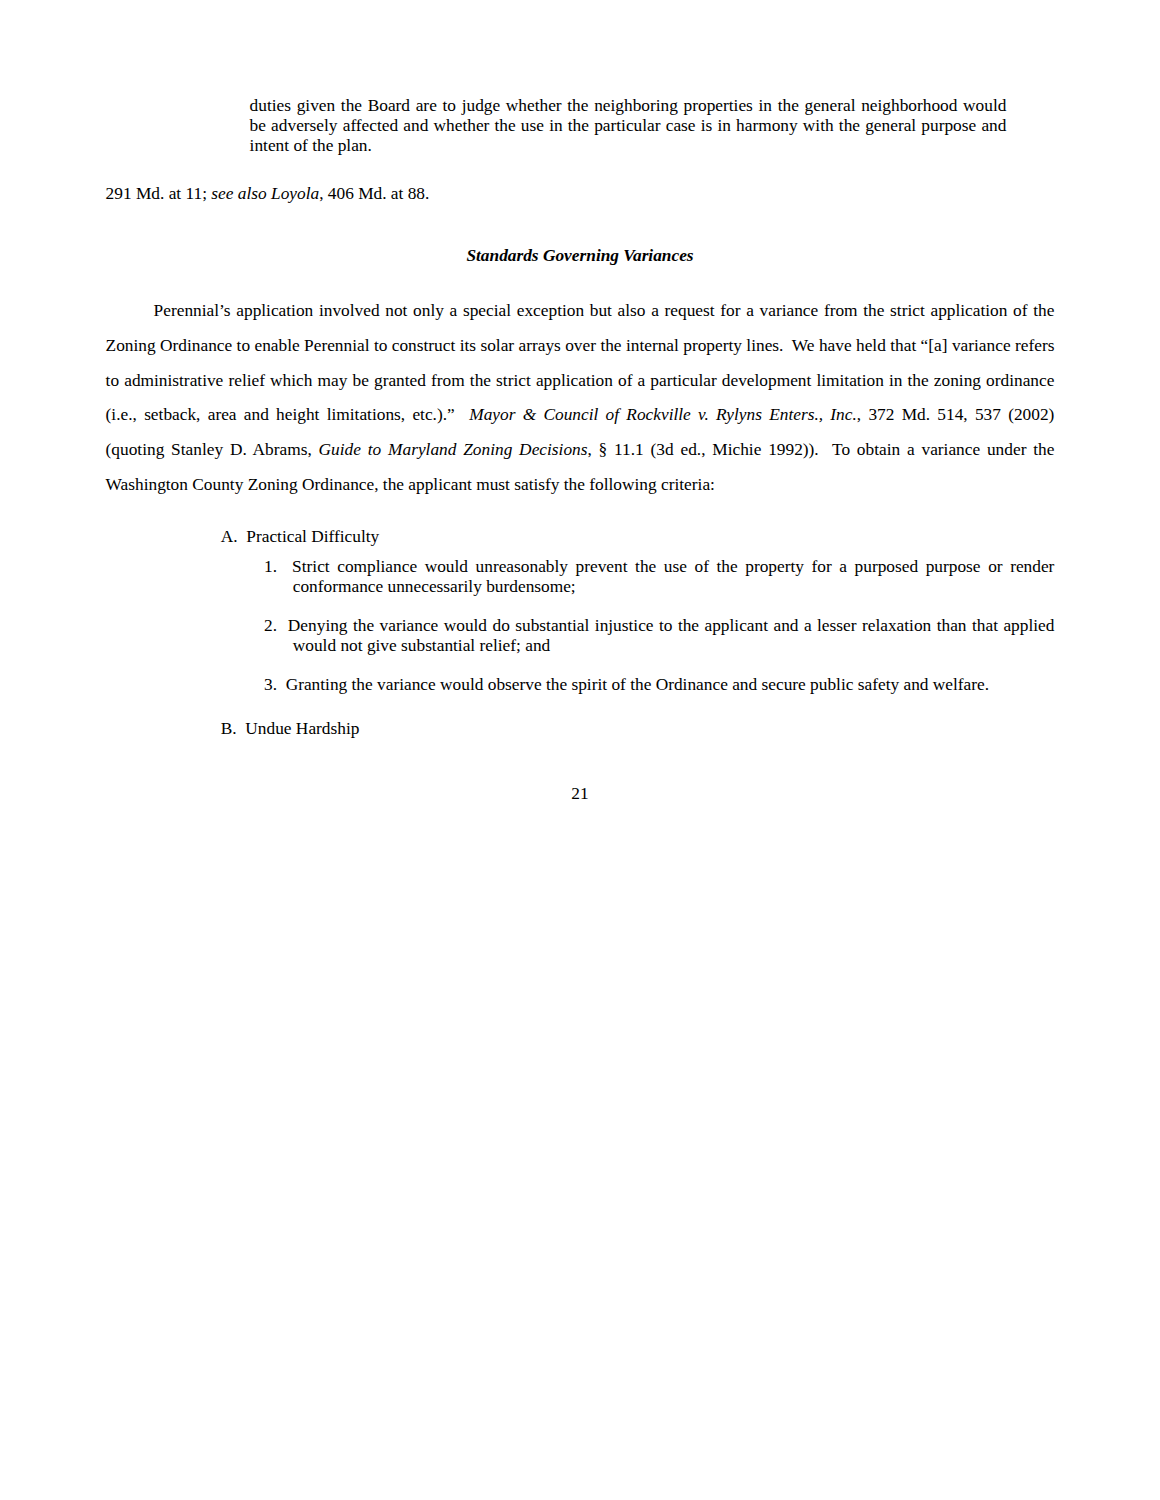duties given the Board are to judge whether the neighboring properties in the general neighborhood would be adversely affected and whether the use in the particular case is in harmony with the general purpose and intent of the plan.
291 Md. at 11; see also Loyola, 406 Md. at 88.
Standards Governing Variances
Perennial’s application involved not only a special exception but also a request for a variance from the strict application of the Zoning Ordinance to enable Perennial to construct its solar arrays over the internal property lines. We have held that “[a] variance refers to administrative relief which may be granted from the strict application of a particular development limitation in the zoning ordinance (i.e., setback, area and height limitations, etc.).” Mayor & Council of Rockville v. Rylyns Enters., Inc., 372 Md. 514, 537 (2002) (quoting Stanley D. Abrams, Guide to Maryland Zoning Decisions, § 11.1 (3d ed., Michie 1992)). To obtain a variance under the Washington County Zoning Ordinance, the applicant must satisfy the following criteria:
A. Practical Difficulty
1. Strict compliance would unreasonably prevent the use of the property for a purposed purpose or render conformance unnecessarily burdensome;
2. Denying the variance would do substantial injustice to the applicant and a lesser relaxation than that applied would not give substantial relief; and
3. Granting the variance would observe the spirit of the Ordinance and secure public safety and welfare.
B. Undue Hardship
21